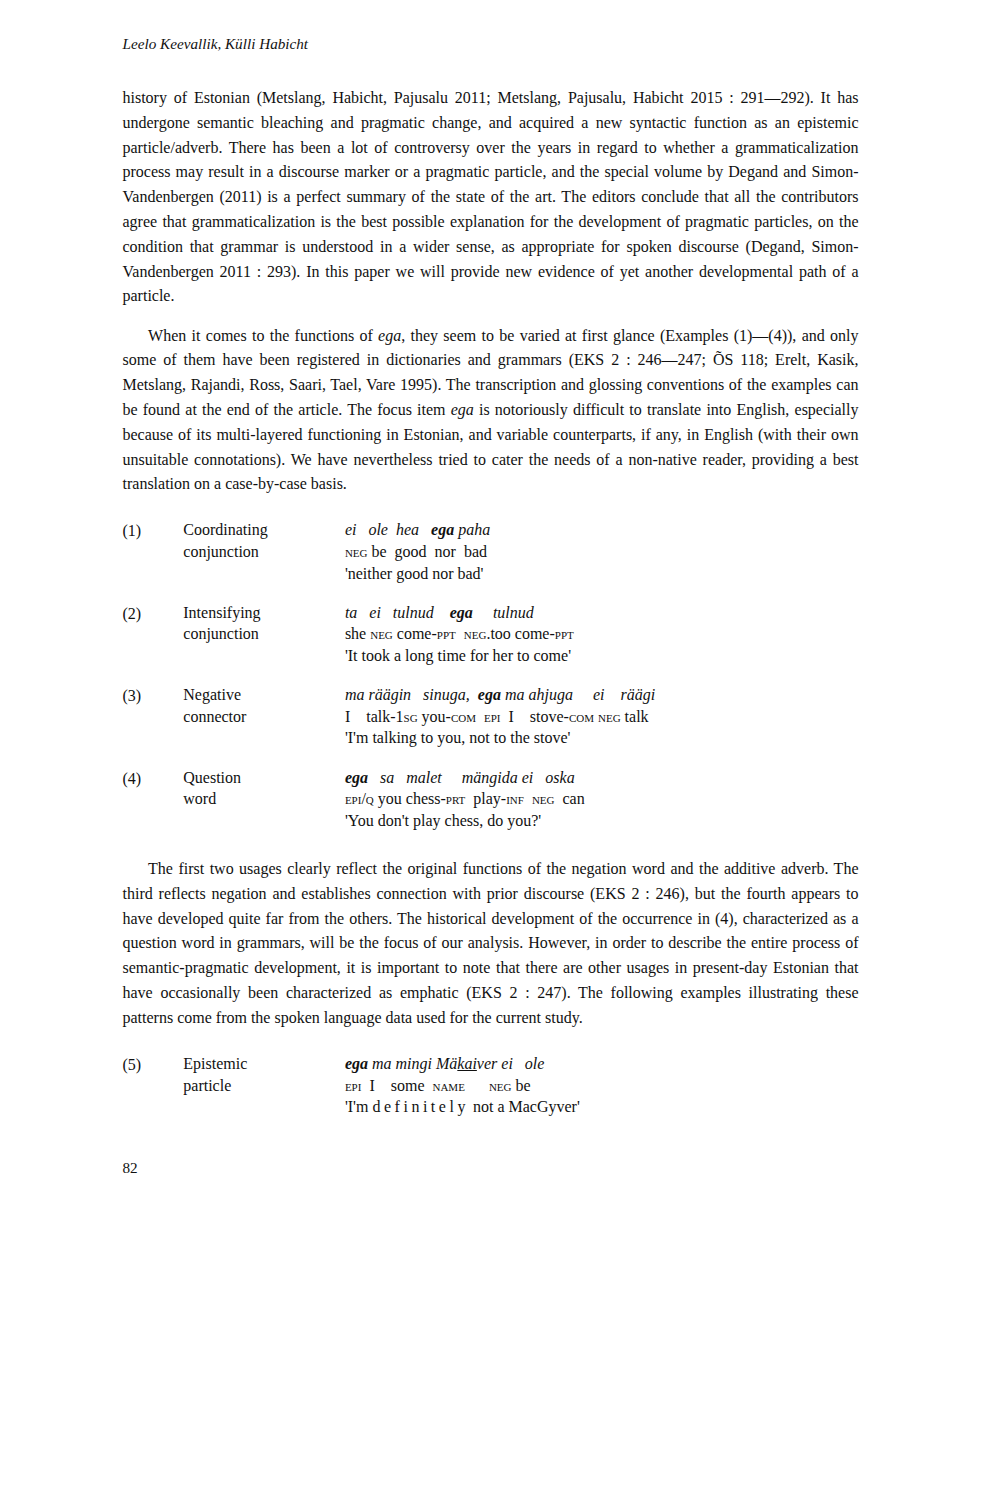Leelo Keevallik, Külli Habicht
history of Estonian (Metslang, Habicht, Pajusalu 2011; Metslang, Pajusalu, Habicht 2015 : 291—292). It has undergone semantic bleaching and pragmatic change, and acquired a new syntactic function as an epistemic particle/adverb. There has been a lot of controversy over the years in regard to whether a grammaticalization process may result in a discourse marker or a pragmatic particle, and the special volume by Degand and Simon-Vandenbergen (2011) is a perfect summary of the state of the art. The editors conclude that all the contributors agree that grammaticalization is the best possible explanation for the development of pragmatic particles, on the condition that grammar is understood in a wider sense, as appropriate for spoken discourse (Degand, Simon-Vandenbergen 2011 : 293). In this paper we will provide new evidence of yet another developmental path of a particle.
When it comes to the functions of ega, they seem to be varied at first glance (Examples (1)—(4)), and only some of them have been registered in dictionaries and grammars (EKS 2 : 246—247; ÕS 118; Erelt, Kasik, Metslang, Rajandi, Ross, Saari, Tael, Vare 1995). The transcription and glossing conventions of the examples can be found at the end of the article. The focus item ega is notoriously difficult to translate into English, especially because of its multi-layered functioning in Estonian, and variable counterparts, if any, in English (with their own unsuitable connotations). We have nevertheless tried to cater the needs of a non-native reader, providing a best translation on a case-by-case basis.
(1)
Coordinating
conjunction
ei ole hea ega paha
neg be good nor bad
'neither good nor bad'
(2)
Intensifying
conjunction
ta ei tulnud ega tulnud
she neg come-ppt neg.too come-ppt
'It took a long time for her to come'
(3)
Negative
connector
ma räägin sinuga, ega ma ahjuga ei räägi
I talk-1sg you-com epi I stove-com neg talk
'I'm talking to you, not to the stove'
(4)
Question
word
ega sa malet mängida ei oska
epi/q you chess-prt play-inf neg can
'You don't play chess, do you?'
The first two usages clearly reflect the original functions of the negation word and the additive adverb. The third reflects negation and establishes connection with prior discourse (EKS 2 : 246), but the fourth appears to have developed quite far from the others. The historical development of the occurrence in (4), characterized as a question word in grammars, will be the focus of our analysis. However, in order to describe the entire process of semantic-pragmatic development, it is important to note that there are other usages in present-day Estonian that have occasionally been characterized as emphatic (EKS 2 : 247). The following examples illustrating these patterns come from the spoken language data used for the current study.
(5)
Epistemic
particle
ega ma mingi Mäkaiver ei ole
epi I some name neg be
'I'm definitely not a MacGyver'
82